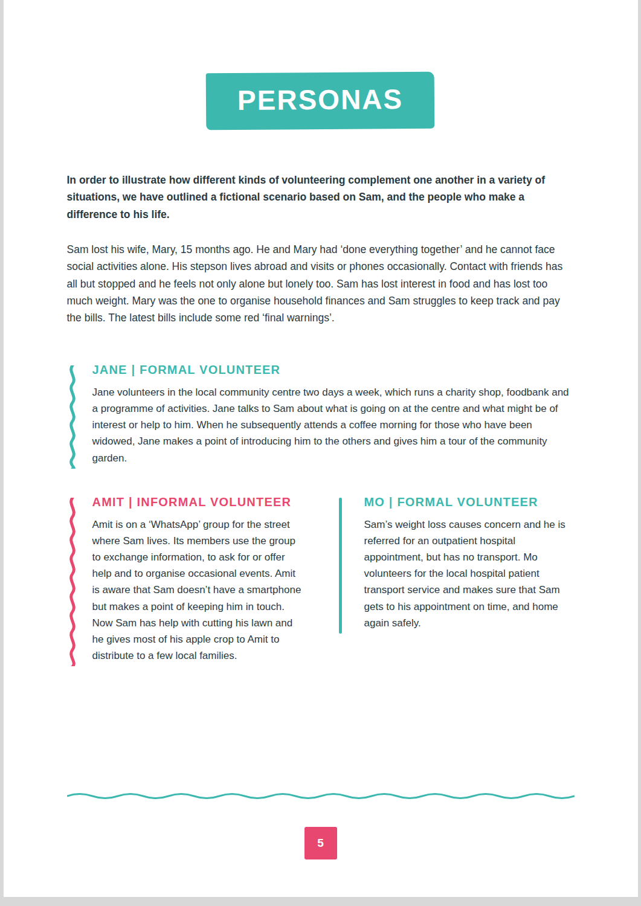Personas
In order to illustrate how different kinds of volunteering complement one another in a variety of situations, we have outlined a fictional scenario based on Sam, and the people who make a difference to his life.
Sam lost his wife, Mary, 15 months ago. He and Mary had ‘done everything together’ and he cannot face social activities alone. His stepson lives abroad and visits or phones occasionally. Contact with friends has all but stopped and he feels not only alone but lonely too. Sam has lost interest in food and has lost too much weight. Mary was the one to organise household finances and Sam struggles to keep track and pay the bills. The latest bills include some red ‘final warnings’.
Jane | Formal Volunteer
Jane volunteers in the local community centre two days a week, which runs a charity shop, foodbank and a programme of activities. Jane talks to Sam about what is going on at the centre and what might be of interest or help to him. When he subsequently attends a coffee morning for those who have been widowed, Jane makes a point of introducing him to the others and gives him a tour of the community garden.
Amit | Informal Volunteer
Amit is on a ‘WhatsApp’ group for the street where Sam lives. Its members use the group to exchange information, to ask for or offer help and to organise occasional events. Amit is aware that Sam doesn’t have a smartphone but makes a point of keeping him in touch. Now Sam has help with cutting his lawn and he gives most of his apple crop to Amit to distribute to a few local families.
Mo | Formal Volunteer
Sam’s weight loss causes concern and he is referred for an outpatient hospital appointment, but has no transport. Mo volunteers for the local hospital patient transport service and makes sure that Sam gets to his appointment on time, and home again safely.
5